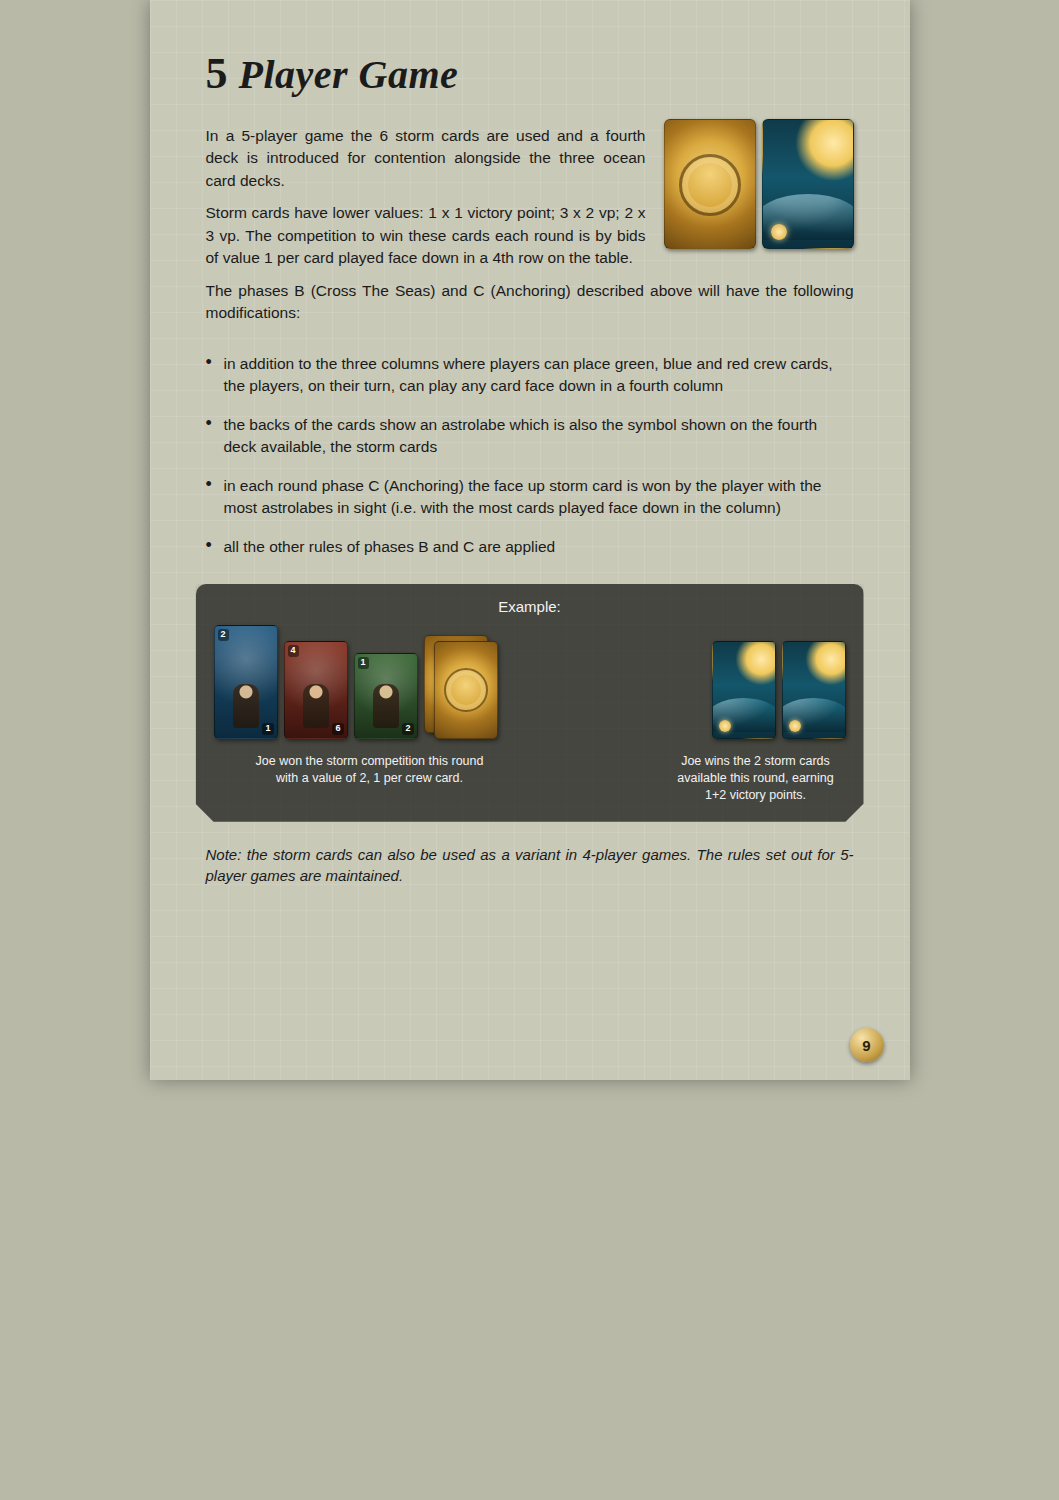5 Player Game
In a 5-player game the 6 storm cards are used and a fourth deck is introduced for contention alongside the three ocean card decks.
Storm cards have lower values: 1 x 1 victory point; 3 x 2 vp; 2 x 3 vp. The competition to win these cards each round is by bids of value 1 per card played face down in a 4th row on the table.
The phases B (Cross The Seas) and C (Anchoring) described above will have the following modifications:
in addition to the three columns where players can place green, blue and red crew cards, the players, on their turn, can play any card face down in a fourth column
the backs of the cards show an astrolabe which is also the symbol shown on the fourth deck available, the storm cards
in each round phase C (Anchoring) the face up storm card is won by the player with the most astrolabes in sight (i.e. with the most cards played face down in the column)
all the other rules of phases B and C are applied
Example:
2 1
4 6
1 2
Joe won the storm competition this round
with a value of 2, 1 per crew card.
Joe wins the 2 storm cards available this round, earning 1+2 victory points.
Note: the storm cards can also be used as a variant in 4-player games. The rules set out for 5-player games are maintained.
9